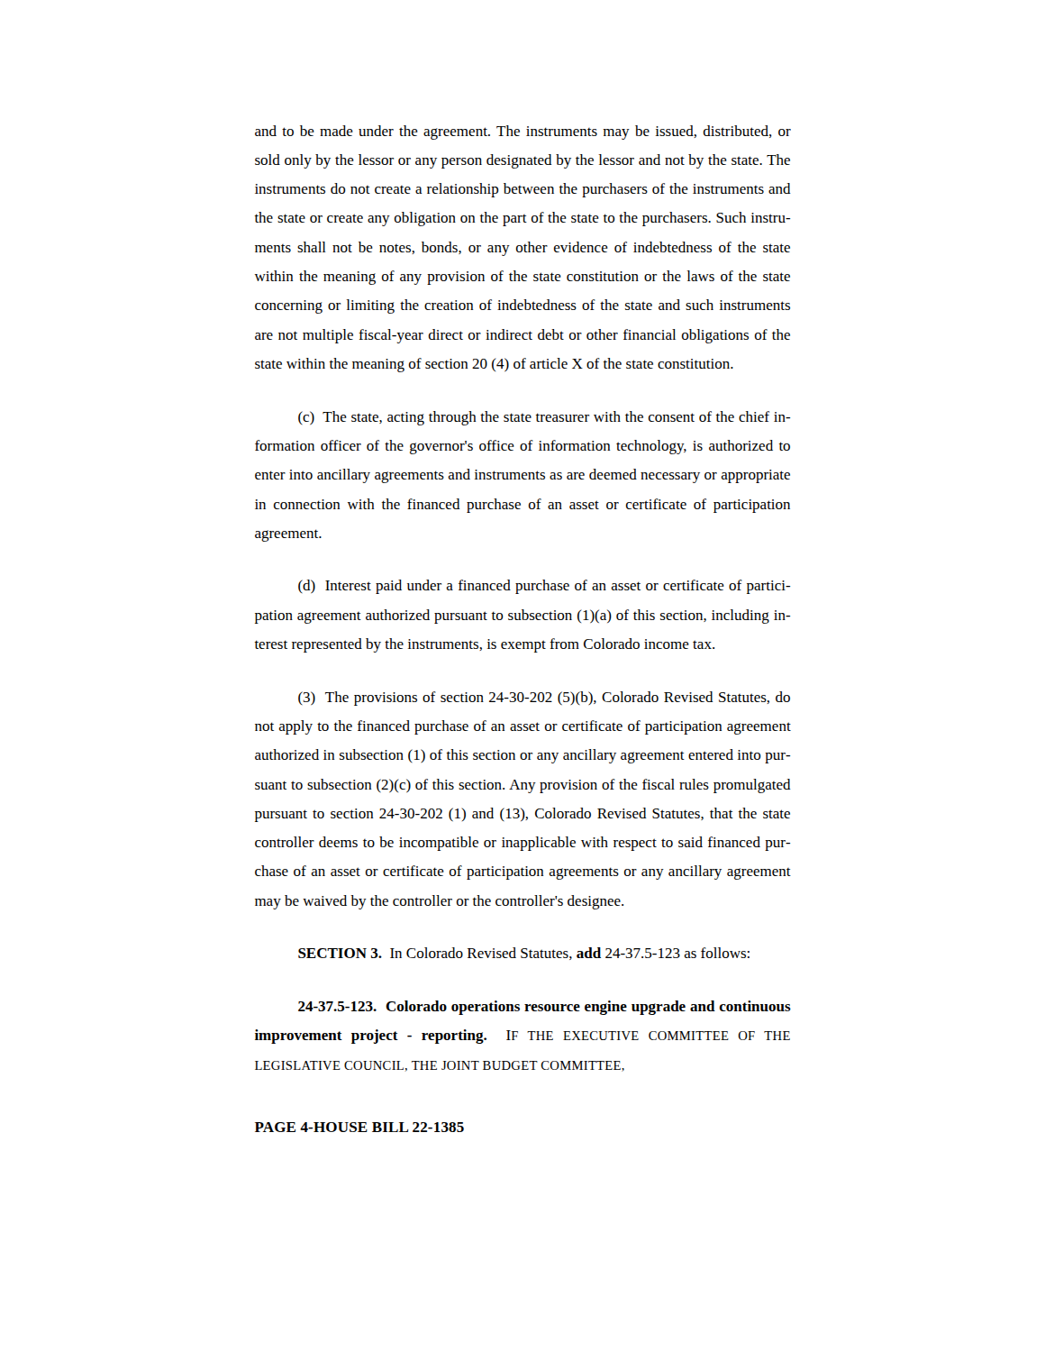and to be made under the agreement. The instruments may be issued, distributed, or sold only by the lessor or any person designated by the lessor and not by the state. The instruments do not create a relationship between the purchasers of the instruments and the state or create any obligation on the part of the state to the purchasers. Such instruments shall not be notes, bonds, or any other evidence of indebtedness of the state within the meaning of any provision of the state constitution or the laws of the state concerning or limiting the creation of indebtedness of the state and such instruments are not multiple fiscal-year direct or indirect debt or other financial obligations of the state within the meaning of section 20 (4) of article X of the state constitution.
(c) The state, acting through the state treasurer with the consent of the chief information officer of the governor's office of information technology, is authorized to enter into ancillary agreements and instruments as are deemed necessary or appropriate in connection with the financed purchase of an asset or certificate of participation agreement.
(d) Interest paid under a financed purchase of an asset or certificate of participation agreement authorized pursuant to subsection (1)(a) of this section, including interest represented by the instruments, is exempt from Colorado income tax.
(3) The provisions of section 24-30-202 (5)(b), Colorado Revised Statutes, do not apply to the financed purchase of an asset or certificate of participation agreement authorized in subsection (1) of this section or any ancillary agreement entered into pursuant to subsection (2)(c) of this section. Any provision of the fiscal rules promulgated pursuant to section 24-30-202 (1) and (13), Colorado Revised Statutes, that the state controller deems to be incompatible or inapplicable with respect to said financed purchase of an asset or certificate of participation agreements or any ancillary agreement may be waived by the controller or the controller's designee.
SECTION 3. In Colorado Revised Statutes, add 24-37.5-123 as follows:
24-37.5-123. Colorado operations resource engine upgrade and continuous improvement project - reporting. IF THE EXECUTIVE COMMITTEE OF THE LEGISLATIVE COUNCIL, THE JOINT BUDGET COMMITTEE,
PAGE 4-HOUSE BILL 22-1385